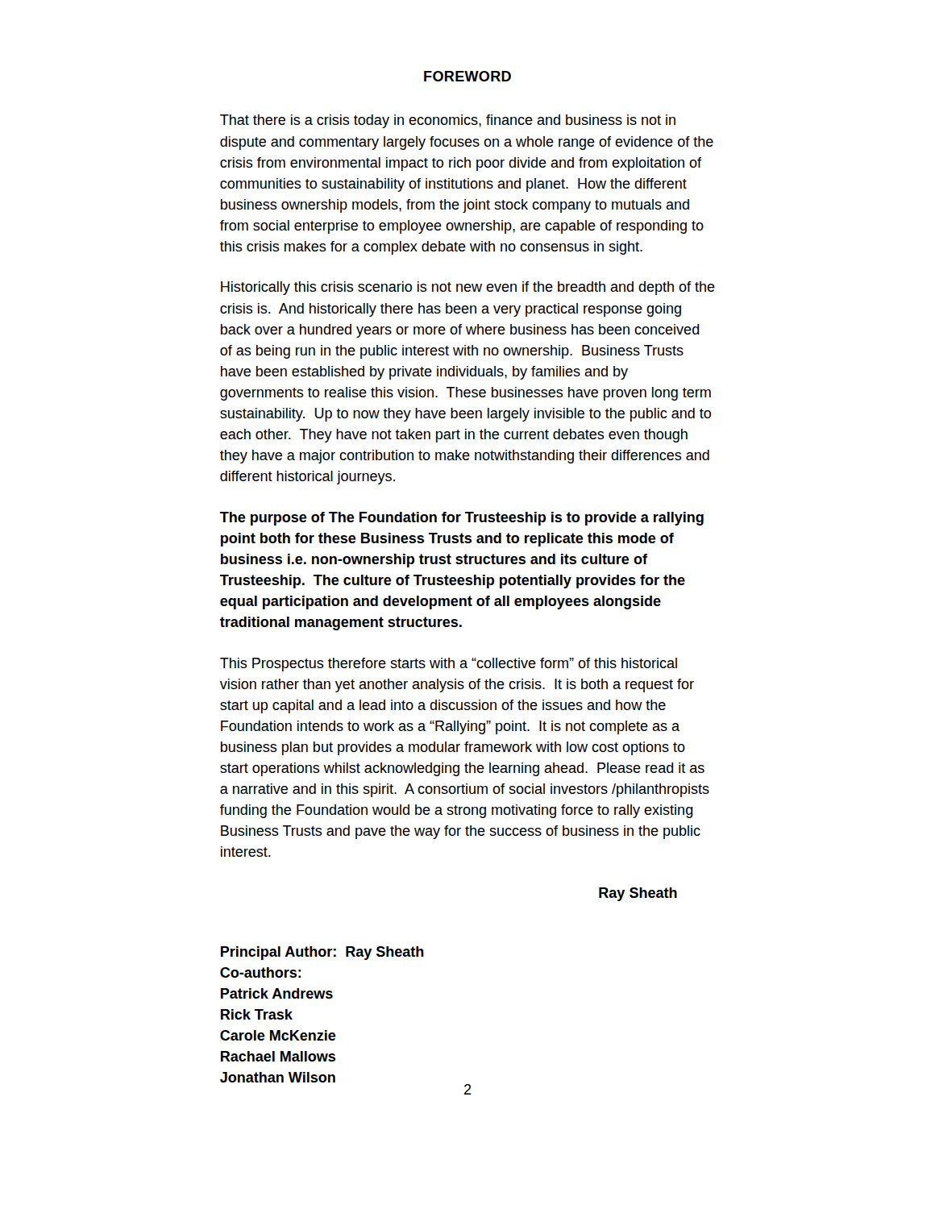FOREWORD
That there is a crisis today in economics, finance and business is not in dispute and commentary largely focuses on a whole range of evidence of the crisis from environmental impact to rich poor divide and from exploitation of communities to sustainability of institutions and planet. How the different business ownership models, from the joint stock company to mutuals and from social enterprise to employee ownership, are capable of responding to this crisis makes for a complex debate with no consensus in sight.
Historically this crisis scenario is not new even if the breadth and depth of the crisis is. And historically there has been a very practical response going back over a hundred years or more of where business has been conceived of as being run in the public interest with no ownership. Business Trusts have been established by private individuals, by families and by governments to realise this vision. These businesses have proven long term sustainability. Up to now they have been largely invisible to the public and to each other. They have not taken part in the current debates even though they have a major contribution to make notwithstanding their differences and different historical journeys.
The purpose of The Foundation for Trusteeship is to provide a rallying point both for these Business Trusts and to replicate this mode of business i.e. non-ownership trust structures and its culture of Trusteeship. The culture of Trusteeship potentially provides for the equal participation and development of all employees alongside traditional management structures.
This Prospectus therefore starts with a “collective form” of this historical vision rather than yet another analysis of the crisis. It is both a request for start up capital and a lead into a discussion of the issues and how the Foundation intends to work as a “Rallying” point. It is not complete as a business plan but provides a modular framework with low cost options to start operations whilst acknowledging the learning ahead. Please read it as a narrative and in this spirit. A consortium of social investors /philanthropists funding the Foundation would be a strong motivating force to rally existing Business Trusts and pave the way for the success of business in the public interest.
Ray Sheath
Principal Author: Ray Sheath
Co-authors:
Patrick Andrews
Rick Trask
Carole McKenzie
Rachael Mallows
Jonathan Wilson
2